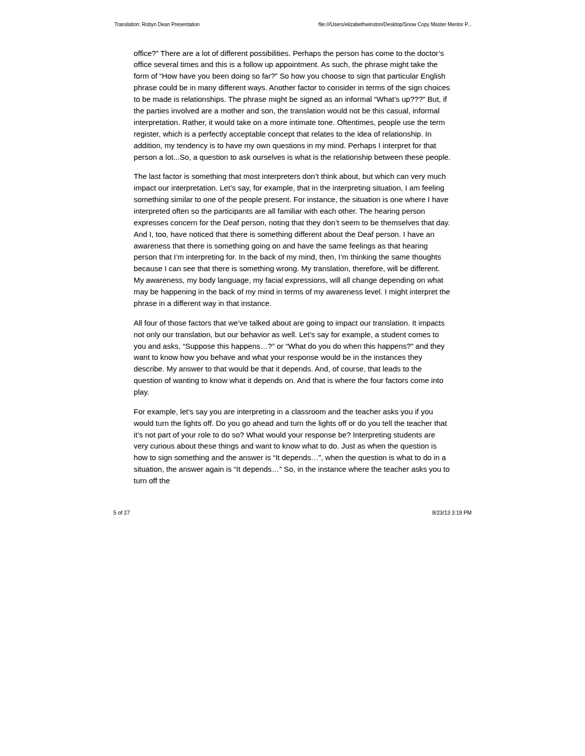Translation: Robyn Dean Presentation
file:///Users/elizabethwinston/Desktop/Snow Copy Master Mentor P...
office?” There are a lot of different possibilities. Perhaps the person has come to the doctor’s office several times and this is a follow up appointment. As such, the phrase might take the form of “How have you been doing so far?” So how you choose to sign that particular English phrase could be in many different ways. Another factor to consider in terms of the sign choices to be made is relationships. The phrase might be signed as an informal “What’s up???” But, if the parties involved are a mother and son, the translation would not be this casual, informal interpretation. Rather, it would take on a more intimate tone. Oftentimes, people use the term register, which is a perfectly acceptable concept that relates to the idea of relationship. In addition, my tendency is to have my own questions in my mind. Perhaps I interpret for that person a lot...So, a question to ask ourselves is what is the relationship between these people.
The last factor is something that most interpreters don’t think about, but which can very much impact our interpretation. Let’s say, for example, that in the interpreting situation, I am feeling something similar to one of the people present. For instance, the situation is one where I have interpreted often so the participants are all familiar with each other. The hearing person expresses concern for the Deaf person, noting that they don’t seem to be themselves that day. And I, too, have noticed that there is something different about the Deaf person. I have an awareness that there is something going on and have the same feelings as that hearing person that I’m interpreting for. In the back of my mind, then, I’m thinking the same thoughts because I can see that there is something wrong. My translation, therefore, will be different. My awareness, my body language, my facial expressions, will all change depending on what may be happening in the back of my mind in terms of my awareness level. I might interpret the phrase in a different way in that instance.
All four of those factors that we’ve talked about are going to impact our translation. It impacts not only our translation, but our behavior as well. Let’s say for example, a student comes to you and asks, “Suppose this happens…?” or “What do you do when this happens?” and they want to know how you behave and what your response would be in the instances they describe. My answer to that would be that it depends. And, of course, that leads to the question of wanting to know what it depends on. And that is where the four factors come into play.
For example, let’s say you are interpreting in a classroom and the teacher asks you if you would turn the lights off. Do you go ahead and turn the lights off or do you tell the teacher that it’s not part of your role to do so? What would your response be? Interpreting students are very curious about these things and want to know what to do. Just as when the question is how to sign something and the answer is “It depends…”, when the question is what to do in a situation, the answer again is “It depends…” So, in the instance where the teacher asks you to turn off the
5 of 27
8/23/13 3:19 PM